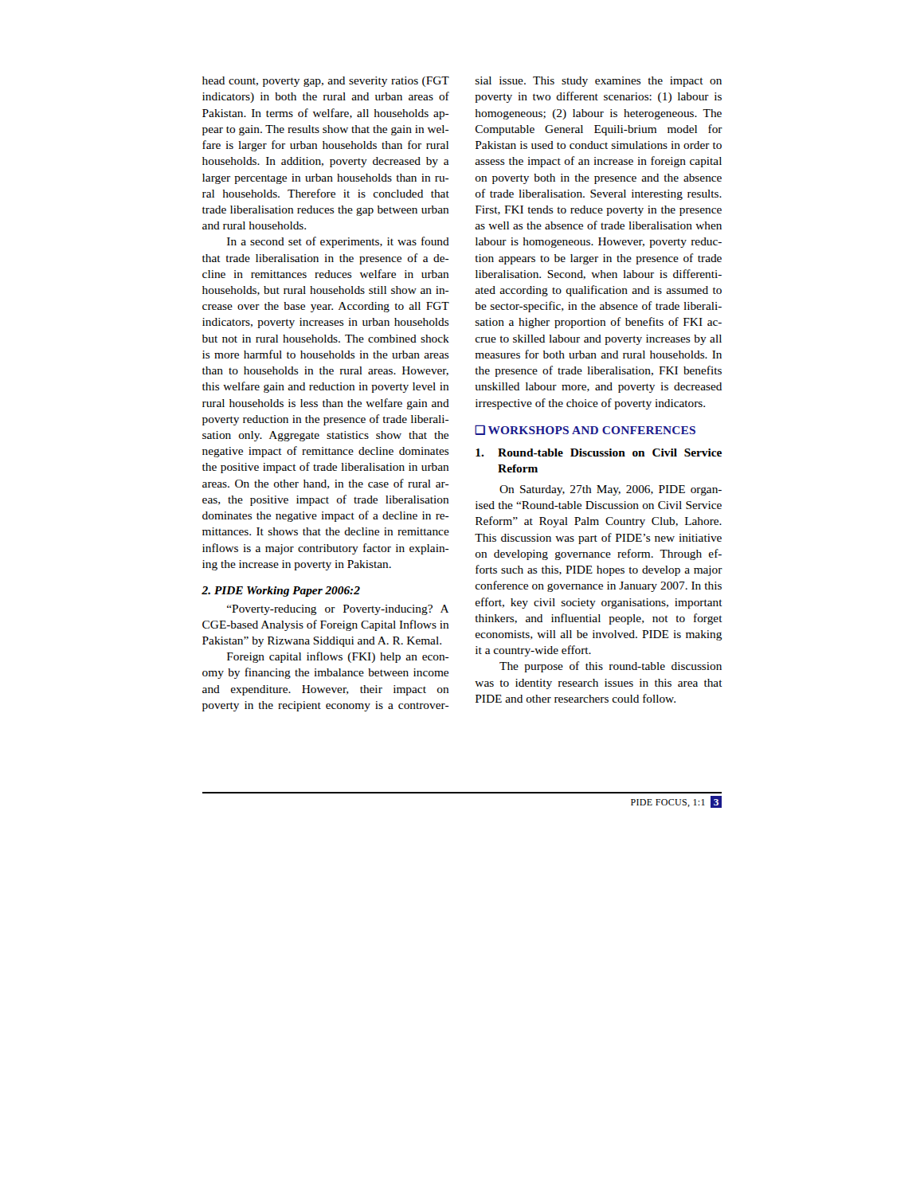head count, poverty gap, and severity ratios (FGT indicators) in both the rural and urban areas of Pakistan. In terms of welfare, all households appear to gain. The results show that the gain in welfare is larger for urban households than for rural households. In addition, poverty decreased by a larger percentage in urban households than in rural households. Therefore it is concluded that trade liberalisation reduces the gap between urban and rural households.
In a second set of experiments, it was found that trade liberalisation in the presence of a decline in remittances reduces welfare in urban households, but rural households still show an increase over the base year. According to all FGT indicators, poverty increases in urban households but not in rural households. The combined shock is more harmful to households in the urban areas than to households in the rural areas. However, this welfare gain and reduction in poverty level in rural households is less than the welfare gain and poverty reduction in the presence of trade liberalisation only. Aggregate statistics show that the negative impact of remittance decline dominates the positive impact of trade liberalisation in urban areas. On the other hand, in the case of rural areas, the positive impact of trade liberalisation dominates the negative impact of a decline in remittances. It shows that the decline in remittance inflows is a major contributory factor in explaining the increase in poverty in Pakistan.
2. PIDE Working Paper 2006:2
“Poverty-reducing or Poverty-inducing? A CGE-based Analysis of Foreign Capital Inflows in Pakistan” by Rizwana Siddiqui and A. R. Kemal.
Foreign capital inflows (FKI) help an economy by financing the imbalance between income and expenditure. However, their impact on poverty in the recipient economy is a controversial issue. This study examines the impact on poverty in two different scenarios: (1) labour is homogeneous; (2) labour is heterogeneous. The Computable General Equili-brium model for Pakistan is used to conduct simulations in order to assess the impact of an increase in foreign capital on poverty both in the presence and the absence of trade liberalisation. Several interesting results. First, FKI tends to reduce poverty in the presence as well as the absence of trade liberalisation when labour is homogeneous. However, poverty reduction appears to be larger in the presence of trade liberalisation. Second, when labour is differentiated according to qualification and is assumed to be sector-specific, in the absence of trade liberalisation a higher proportion of benefits of FKI accrue to skilled labour and poverty increases by all measures for both urban and rural households. In the presence of trade liberalisation, FKI benefits unskilled labour more, and poverty is decreased irrespective of the choice of poverty indicators.
❑WORKSHOPS AND CONFERENCES
1. Round-table Discussion on Civil Service Reform
On Saturday, 27th May, 2006, PIDE organised the “Round-table Discussion on Civil Service Reform” at Royal Palm Country Club, Lahore. This discussion was part of PIDE’s new initiative on developing governance reform. Through efforts such as this, PIDE hopes to develop a major conference on governance in January 2007. In this effort, key civil society organisations, important thinkers, and influential people, not to forget economists, will all be involved. PIDE is making it a country-wide effort.
The purpose of this round-table discussion was to identity research issues in this area that PIDE and other researchers could follow.
PIDE FOCUS, 1:13